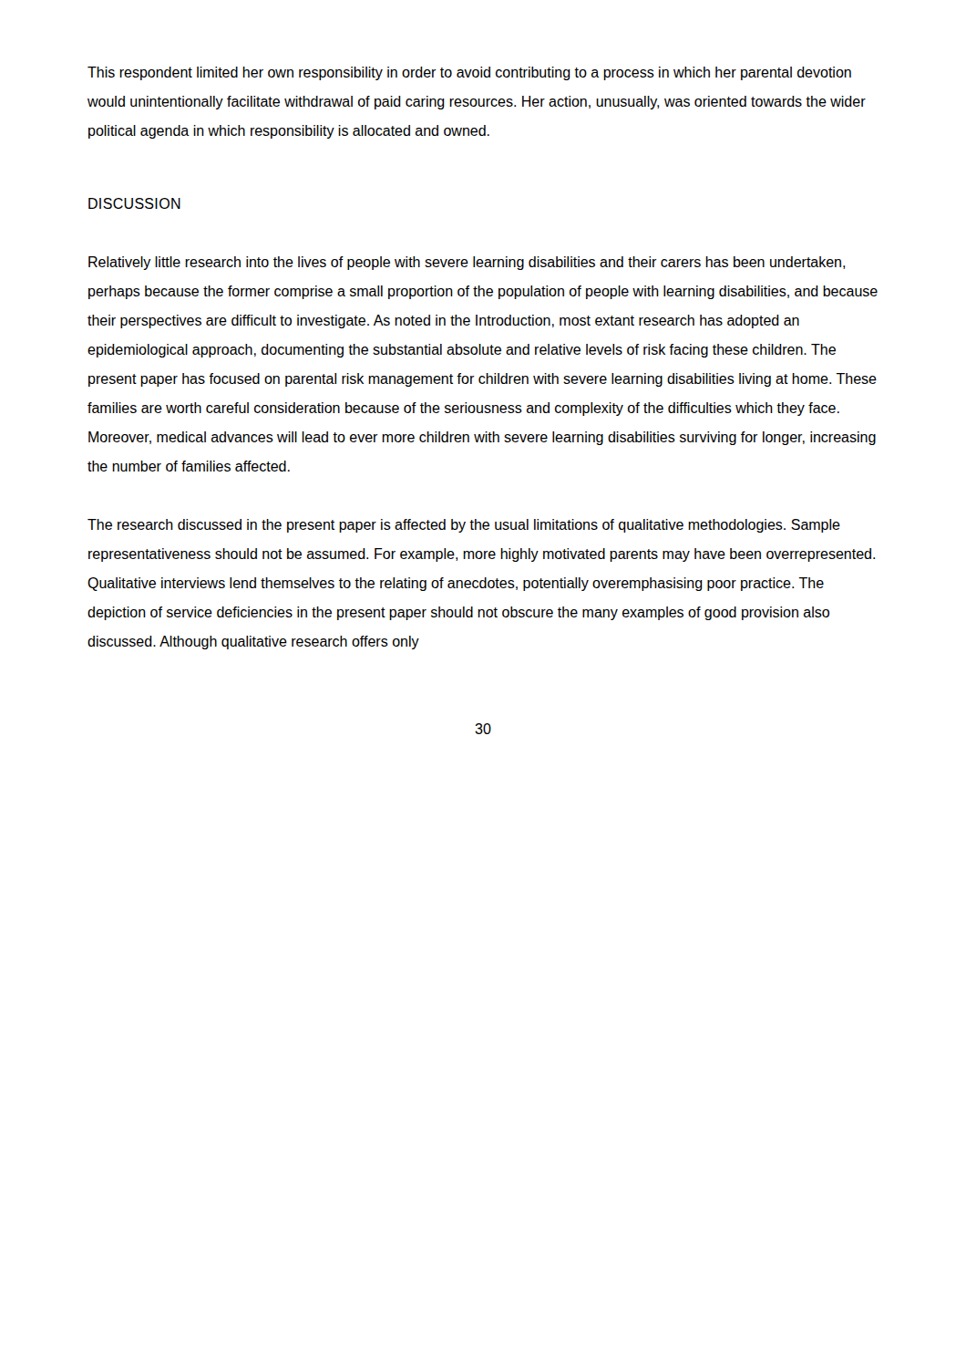This respondent limited her own responsibility in order to avoid contributing to a process in which her parental devotion would unintentionally facilitate withdrawal of paid caring resources. Her action, unusually, was oriented towards the wider political agenda in which responsibility is allocated and owned.
DISCUSSION
Relatively little research into the lives of people with severe learning disabilities and their carers has been undertaken, perhaps because the former comprise a small proportion of the population of people with learning disabilities, and because their perspectives are difficult to investigate. As noted in the Introduction, most extant research has adopted an epidemiological approach, documenting the substantial absolute and relative levels of risk facing these children. The present paper has focused on parental risk management for children with severe learning disabilities living at home. These families are worth careful consideration because of the seriousness and complexity of the difficulties which they face. Moreover, medical advances will lead to ever more children with severe learning disabilities surviving for longer, increasing the number of families affected.
The research discussed in the present paper is affected by the usual limitations of qualitative methodologies. Sample representativeness should not be assumed. For example, more highly motivated parents may have been overrepresented. Qualitative interviews lend themselves to the relating of anecdotes, potentially overemphasising poor practice. The depiction of service deficiencies in the present paper should not obscure the many examples of good provision also discussed. Although qualitative research offers only
30